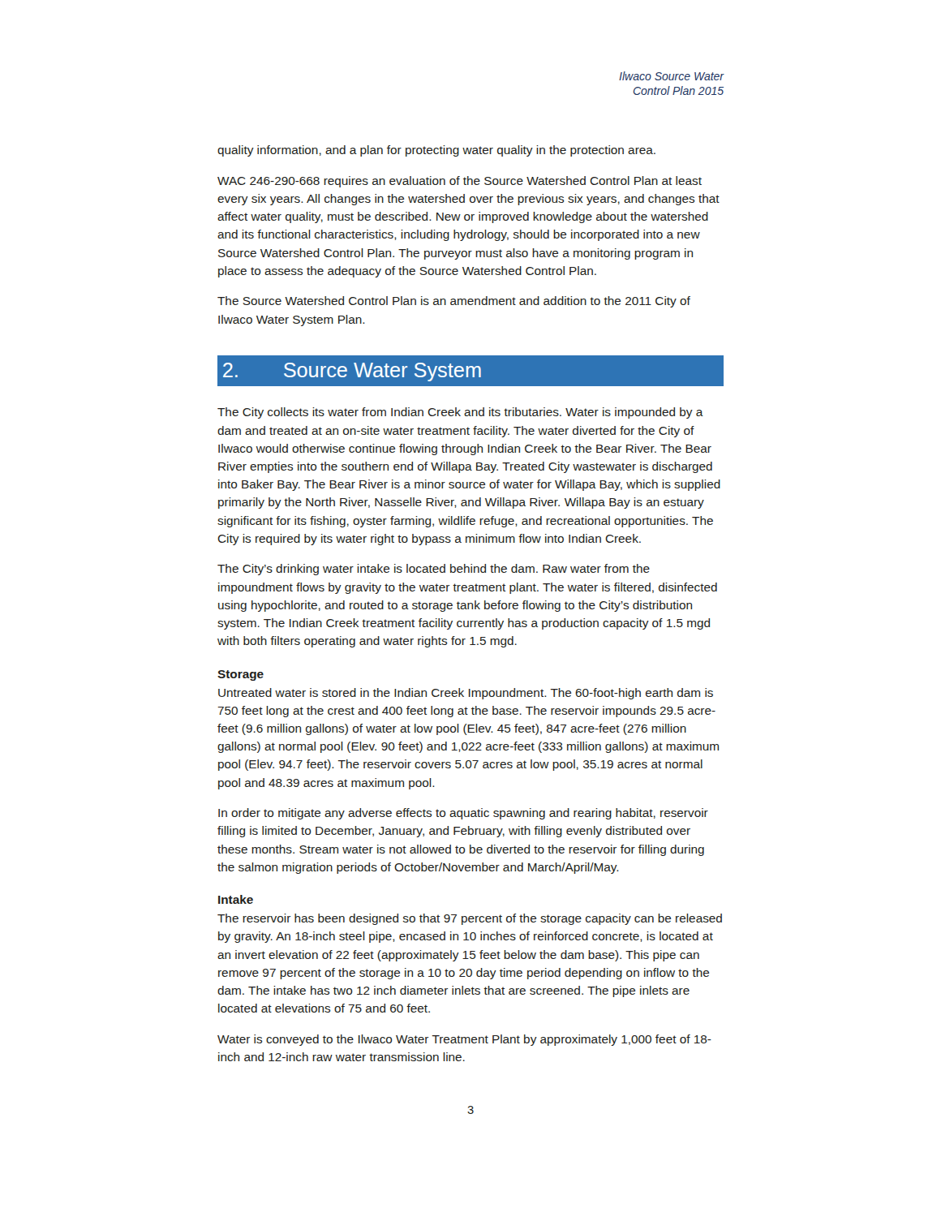Ilwaco Source Water Control Plan 2015
quality information, and a plan for protecting water quality in the protection area.
WAC 246-290-668 requires an evaluation of the Source Watershed Control Plan at least every six years. All changes in the watershed over the previous six years, and changes that affect water quality, must be described. New or improved knowledge about the watershed and its functional characteristics, including hydrology, should be incorporated into a new Source Watershed Control Plan. The purveyor must also have a monitoring program in place to assess the adequacy of the Source Watershed Control Plan.
The Source Watershed Control Plan is an amendment and addition to the 2011 City of Ilwaco Water System Plan.
2. Source Water System
The City collects its water from Indian Creek and its tributaries. Water is impounded by a dam and treated at an on-site water treatment facility. The water diverted for the City of Ilwaco would otherwise continue flowing through Indian Creek to the Bear River. The Bear River empties into the southern end of Willapa Bay. Treated City wastewater is discharged into Baker Bay. The Bear River is a minor source of water for Willapa Bay, which is supplied primarily by the North River, Nasselle River, and Willapa River. Willapa Bay is an estuary significant for its fishing, oyster farming, wildlife refuge, and recreational opportunities. The City is required by its water right to bypass a minimum flow into Indian Creek.
The City’s drinking water intake is located behind the dam. Raw water from the impoundment flows by gravity to the water treatment plant. The water is filtered, disinfected using hypochlorite, and routed to a storage tank before flowing to the City’s distribution system. The Indian Creek treatment facility currently has a production capacity of 1.5 mgd with both filters operating and water rights for 1.5 mgd.
Storage
Untreated water is stored in the Indian Creek Impoundment. The 60-foot-high earth dam is 750 feet long at the crest and 400 feet long at the base. The reservoir impounds 29.5 acre-feet (9.6 million gallons) of water at low pool (Elev. 45 feet), 847 acre-feet (276 million gallons) at normal pool (Elev. 90 feet) and 1,022 acre-feet (333 million gallons) at maximum pool (Elev. 94.7 feet). The reservoir covers 5.07 acres at low pool, 35.19 acres at normal pool and 48.39 acres at maximum pool.
In order to mitigate any adverse effects to aquatic spawning and rearing habitat, reservoir filling is limited to December, January, and February, with filling evenly distributed over these months. Stream water is not allowed to be diverted to the reservoir for filling during the salmon migration periods of October/November and March/April/May.
Intake
The reservoir has been designed so that 97 percent of the storage capacity can be released by gravity. An 18-inch steel pipe, encased in 10 inches of reinforced concrete, is located at an invert elevation of 22 feet (approximately 15 feet below the dam base). This pipe can remove 97 percent of the storage in a 10 to 20 day time period depending on inflow to the dam. The intake has two 12 inch diameter inlets that are screened. The pipe inlets are located at elevations of 75 and 60 feet.
Water is conveyed to the Ilwaco Water Treatment Plant by approximately 1,000 feet of 18-inch and 12-inch raw water transmission line.
3